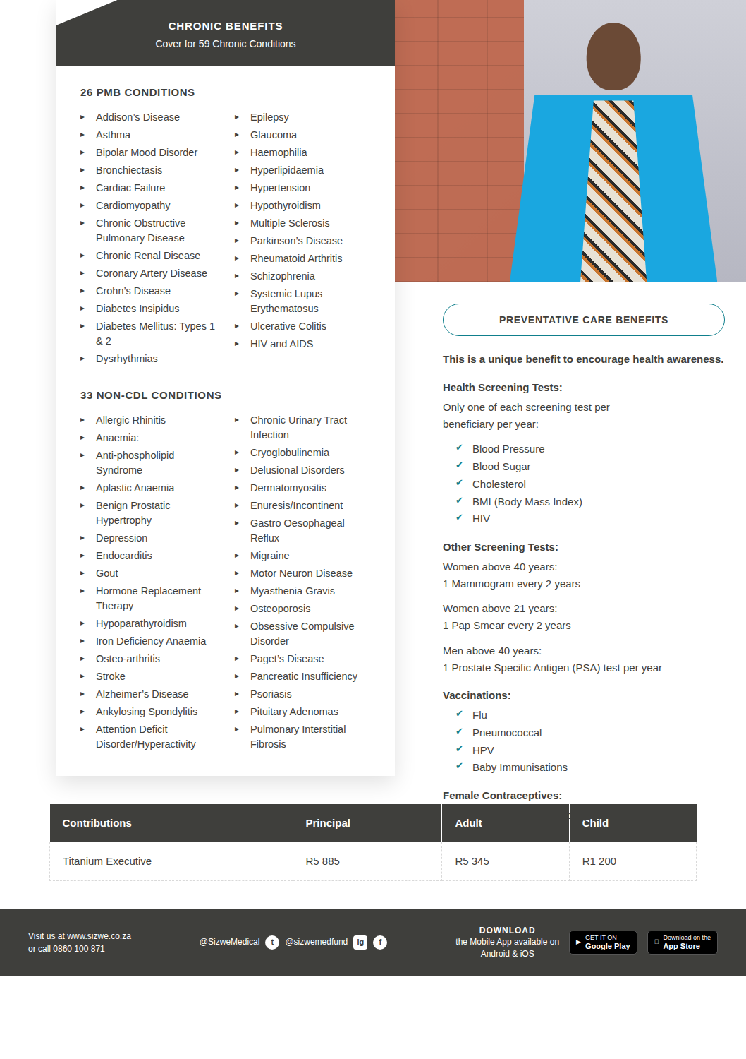CHRONIC BENEFITS
Cover for 59 Chronic Conditions
26 PMB Conditions
Addison’s Disease
Asthma
Bipolar Mood Disorder
Bronchiectasis
Cardiac Failure
Cardiomyopathy
Chronic Obstructive Pulmonary Disease
Chronic Renal Disease
Coronary Artery Disease
Crohn’s Disease
Diabetes Insipidus
Diabetes Mellitus: Types 1 & 2
Dysrhythmias
Epilepsy
Glaucoma
Haemophilia
Hyperlipidaemia
Hypertension
Hypothyroidism
Multiple Sclerosis
Parkinson’s Disease
Rheumatoid Arthritis
Schizophrenia
Systemic Lupus Erythematosus
Ulcerative Colitis
HIV and AIDS
33 Non-CDL Conditions
Allergic Rhinitis
Anaemia:
Anti-phospholipid Syndrome
Aplastic Anaemia
Benign Prostatic Hypertrophy
Depression
Endocarditis
Gout
Hormone Replacement Therapy
Hypoparathyroidism
Iron Deficiency Anaemia
Osteo-arthritis
Stroke
Alzheimer’s Disease
Ankylosing Spondylitis
Attention Deficit Disorder/Hyperactivity
Chronic Urinary Tract Infection
Cryoglobulinemia
Delusional Disorders
Dermatomyositis
Enuresis/Incontinent
Gastro Oesophageal Reflux
Migraine
Motor Neuron Disease
Myasthenia Gravis
Osteoporosis
Obsessive Compulsive Disorder
Paget’s Disease
Pancreatic Insufficiency
Psoriasis
Pituitary Adenomas
Pulmonary Interstitial Fibrosis
Preventative Care Benefits
This is a unique benefit to encourage health awareness.
Health Screening Tests:
Only one of each screening test per
beneficiary per year:
Blood Pressure
Blood Sugar
Cholesterol
BMI (Body Mass Index)
HIV
Other Screening Tests:
Women above 40 years:
1 Mammogram every 2 years
Women above 21 years:
1 Pap Smear every 2 years
Men above 40 years:
1 Prostate Specific Antigen (PSA) test per year
Vaccinations:
Flu
Pneumococcal
HPV
Baby Immunisations
Female Contraceptives:
Limit of R2 905 per family per year
| Contributions | Principal | Adult | Child |
| --- | --- | --- | --- |
| Titanium Executive | R5 885 | R5 345 | R1 200 |
Visit us at www.sizwe.co.za
or call 0860 100 871
@SizweMedical t @sizwemedfund ig f
DOWNLOAD the Mobile App available on
Android & iOS
▶GET IT ONGoogle Play Download on theApp Store